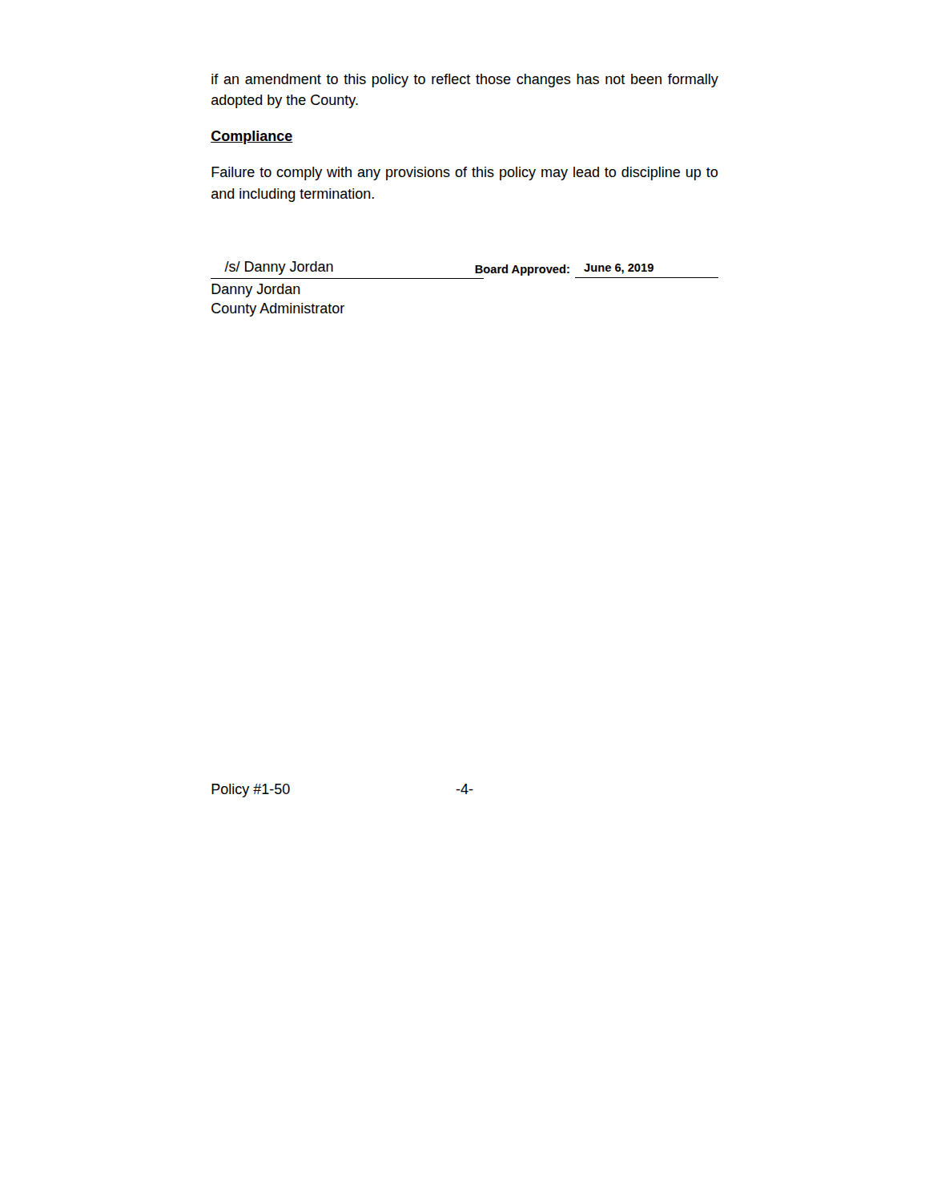if an amendment to this policy to reflect those changes has not been formally adopted by the County.
Compliance
Failure to comply with any provisions of this policy may lead to discipline up to and including termination.
/s/ Danny Jordan
Danny Jordan
County Administrator
Board Approved: June 6, 2019
Policy #1-50
-4-